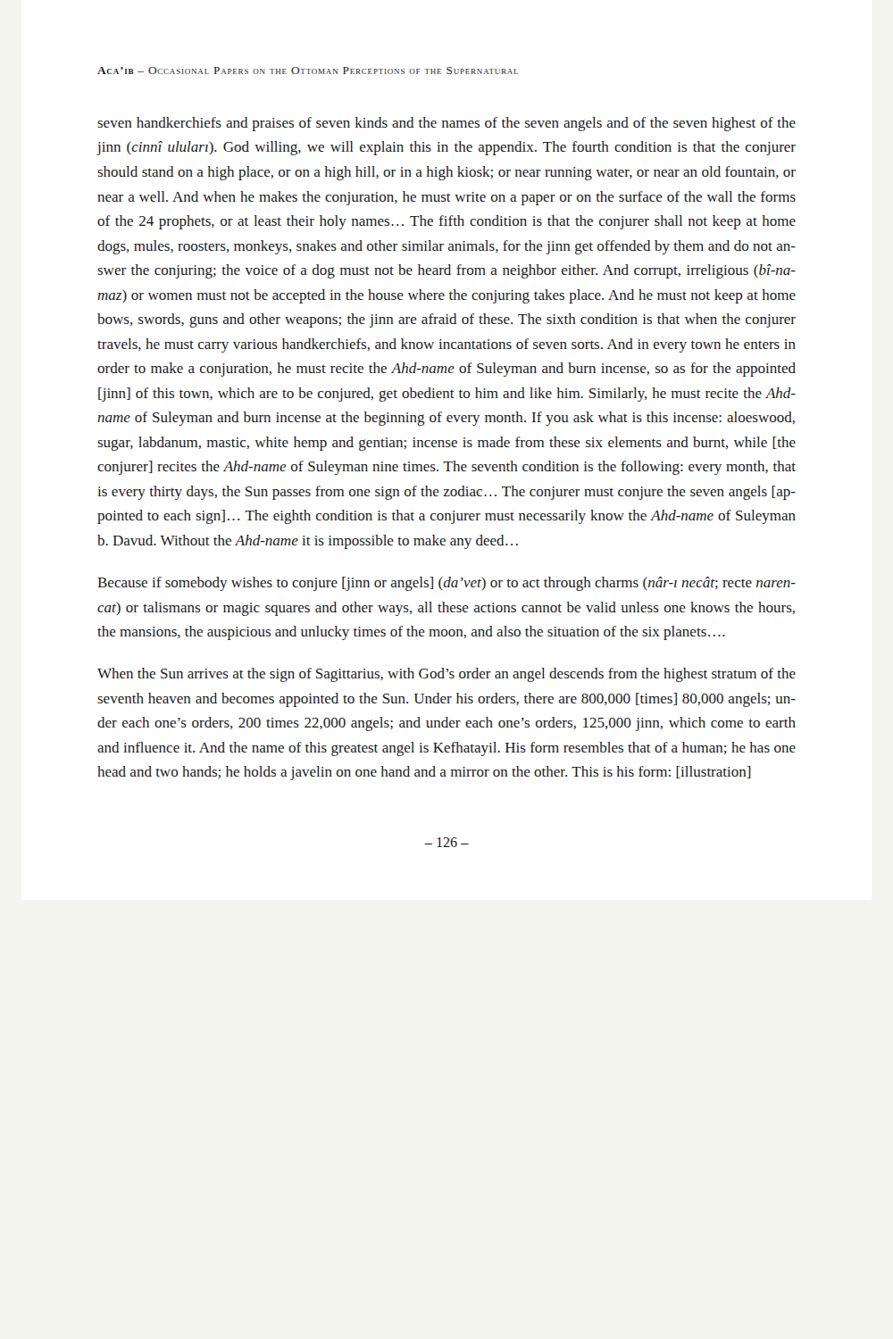Aca’ib – Occasional Papers on the Ottoman Perceptions of the Supernatural
seven handkerchiefs and praises of seven kinds and the names of the seven angels and of the seven highest of the jinn (cinnî uluları). God willing, we will explain this in the appendix. The fourth condition is that the conjurer should stand on a high place, or on a high hill, or in a high kiosk; or near running water, or near an old fountain, or near a well. And when he makes the conjuration, he must write on a paper or on the surface of the wall the forms of the 24 prophets, or at least their holy names… The fifth condition is that the conjurer shall not keep at home dogs, mules, roosters, monkeys, snakes and other similar animals, for the jinn get offended by them and do not answer the conjuring; the voice of a dog must not be heard from a neighbor either. And corrupt, irreligious (bî-namaz) or women must not be accepted in the house where the conjuring takes place. And he must not keep at home bows, swords, guns and other weapons; the jinn are afraid of these. The sixth condition is that when the conjurer travels, he must carry various handkerchiefs, and know incantations of seven sorts. And in every town he enters in order to make a conjuration, he must recite the Ahd-name of Suleyman and burn incense, so as for the appointed [jinn] of this town, which are to be conjured, get obedient to him and like him. Similarly, he must recite the Ahd-name of Suleyman and burn incense at the beginning of every month. If you ask what is this incense: aloeswood, sugar, labdanum, mastic, white hemp and gentian; incense is made from these six elements and burnt, while [the conjurer] recites the Ahd-name of Suleyman nine times. The seventh condition is the following: every month, that is every thirty days, the Sun passes from one sign of the zodiac… The conjurer must conjure the seven angels [appointed to each sign]… The eighth condition is that a conjurer must necessarily know the Ahd-name of Suleyman b. Davud. Without the Ahd-name it is impossible to make any deed…
Because if somebody wishes to conjure [jinn or angels] (da’vet) or to act through charms (nâr-ı necât; recte narencat) or talismans or magic squares and other ways, all these actions cannot be valid unless one knows the hours, the mansions, the auspicious and unlucky times of the moon, and also the situation of the six planets….
When the Sun arrives at the sign of Sagittarius, with God’s order an angel descends from the highest stratum of the seventh heaven and becomes appointed to the Sun. Under his orders, there are 800,000 [times] 80,000 angels; under each one’s orders, 200 times 22,000 angels; and under each one’s orders, 125,000 jinn, which come to earth and influence it. And the name of this greatest angel is Kefhatayil. His form resembles that of a human; he has one head and two hands; he holds a javelin on one hand and a mirror on the other. This is his form: [illustration]
– 126 –